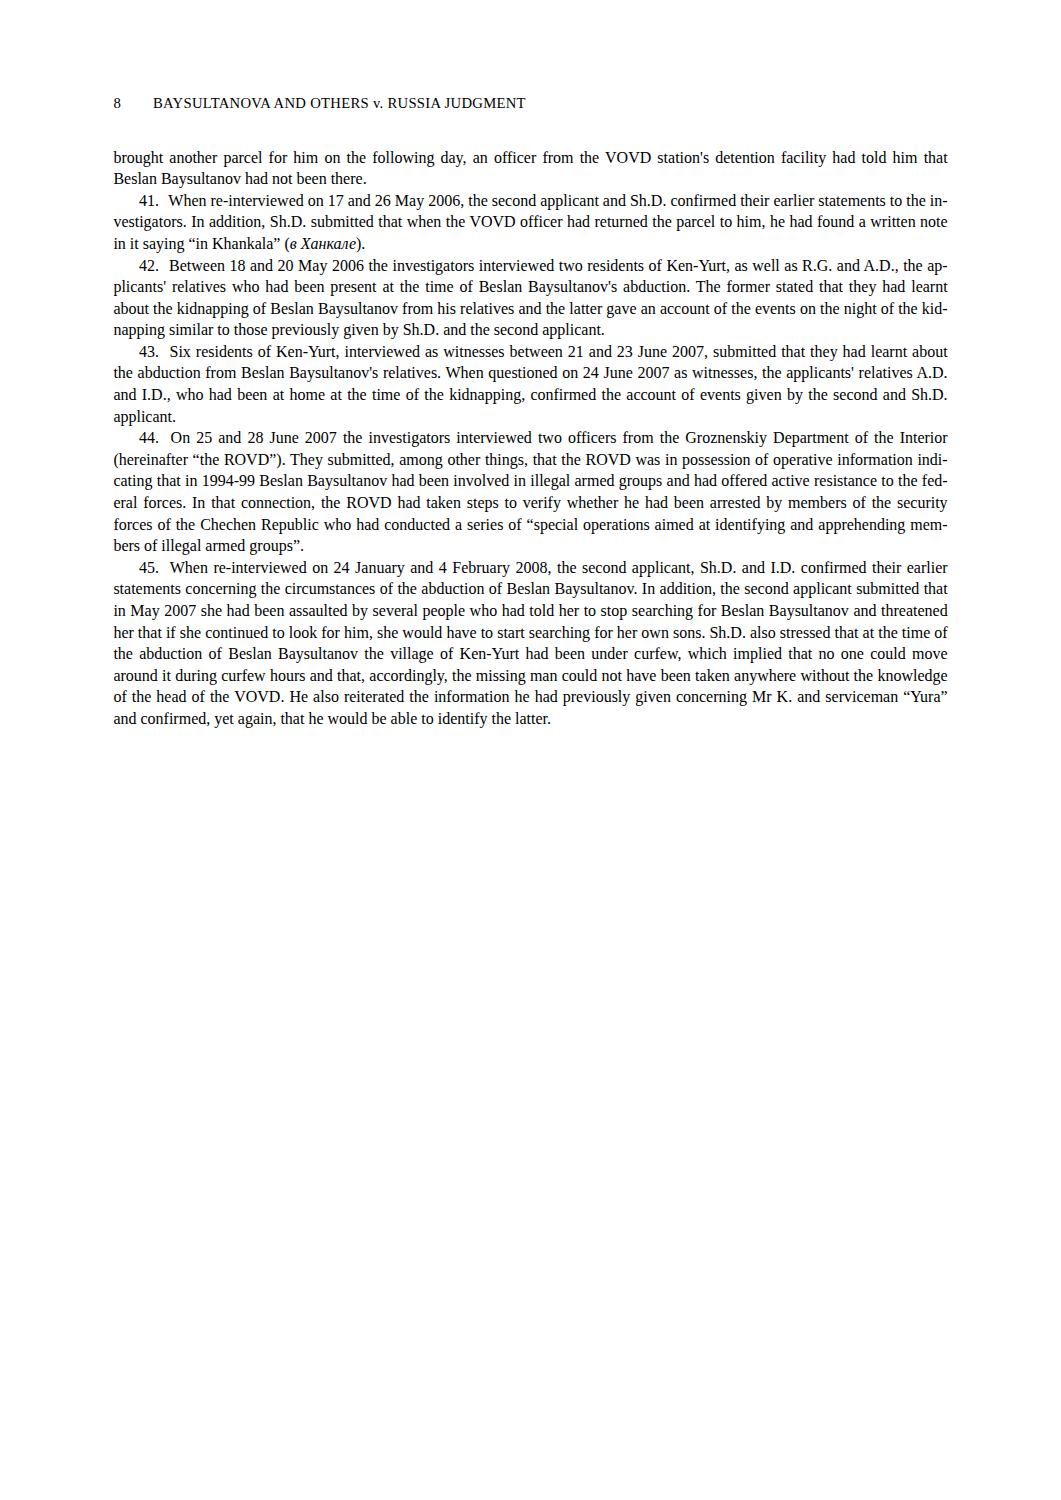8 BAYSULTANOVA AND OTHERS v. RUSSIA JUDGMENT
brought another parcel for him on the following day, an officer from the VOVD station's detention facility had told him that Beslan Baysultanov had not been there.
41. When re-interviewed on 17 and 26 May 2006, the second applicant and Sh.D. confirmed their earlier statements to the investigators. In addition, Sh.D. submitted that when the VOVD officer had returned the parcel to him, he had found a written note in it saying “in Khankala” (в Ханкале).
42. Between 18 and 20 May 2006 the investigators interviewed two residents of Ken-Yurt, as well as R.G. and A.D., the applicants' relatives who had been present at the time of Beslan Baysultanov's abduction. The former stated that they had learnt about the kidnapping of Beslan Baysultanov from his relatives and the latter gave an account of the events on the night of the kidnapping similar to those previously given by Sh.D. and the second applicant.
43. Six residents of Ken-Yurt, interviewed as witnesses between 21 and 23 June 2007, submitted that they had learnt about the abduction from Beslan Baysultanov's relatives. When questioned on 24 June 2007 as witnesses, the applicants' relatives A.D. and I.D., who had been at home at the time of the kidnapping, confirmed the account of events given by the second and Sh.D. applicant.
44. On 25 and 28 June 2007 the investigators interviewed two officers from the Groznenskiy Department of the Interior (hereinafter “the ROVD”). They submitted, among other things, that the ROVD was in possession of operative information indicating that in 1994-99 Beslan Baysultanov had been involved in illegal armed groups and had offered active resistance to the federal forces. In that connection, the ROVD had taken steps to verify whether he had been arrested by members of the security forces of the Chechen Republic who had conducted a series of “special operations aimed at identifying and apprehending members of illegal armed groups”.
45. When re-interviewed on 24 January and 4 February 2008, the second applicant, Sh.D. and I.D. confirmed their earlier statements concerning the circumstances of the abduction of Beslan Baysultanov. In addition, the second applicant submitted that in May 2007 she had been assaulted by several people who had told her to stop searching for Beslan Baysultanov and threatened her that if she continued to look for him, she would have to start searching for her own sons. Sh.D. also stressed that at the time of the abduction of Beslan Baysultanov the village of Ken-Yurt had been under curfew, which implied that no one could move around it during curfew hours and that, accordingly, the missing man could not have been taken anywhere without the knowledge of the head of the VOVD. He also reiterated the information he had previously given concerning Mr K. and serviceman “Yura” and confirmed, yet again, that he would be able to identify the latter.